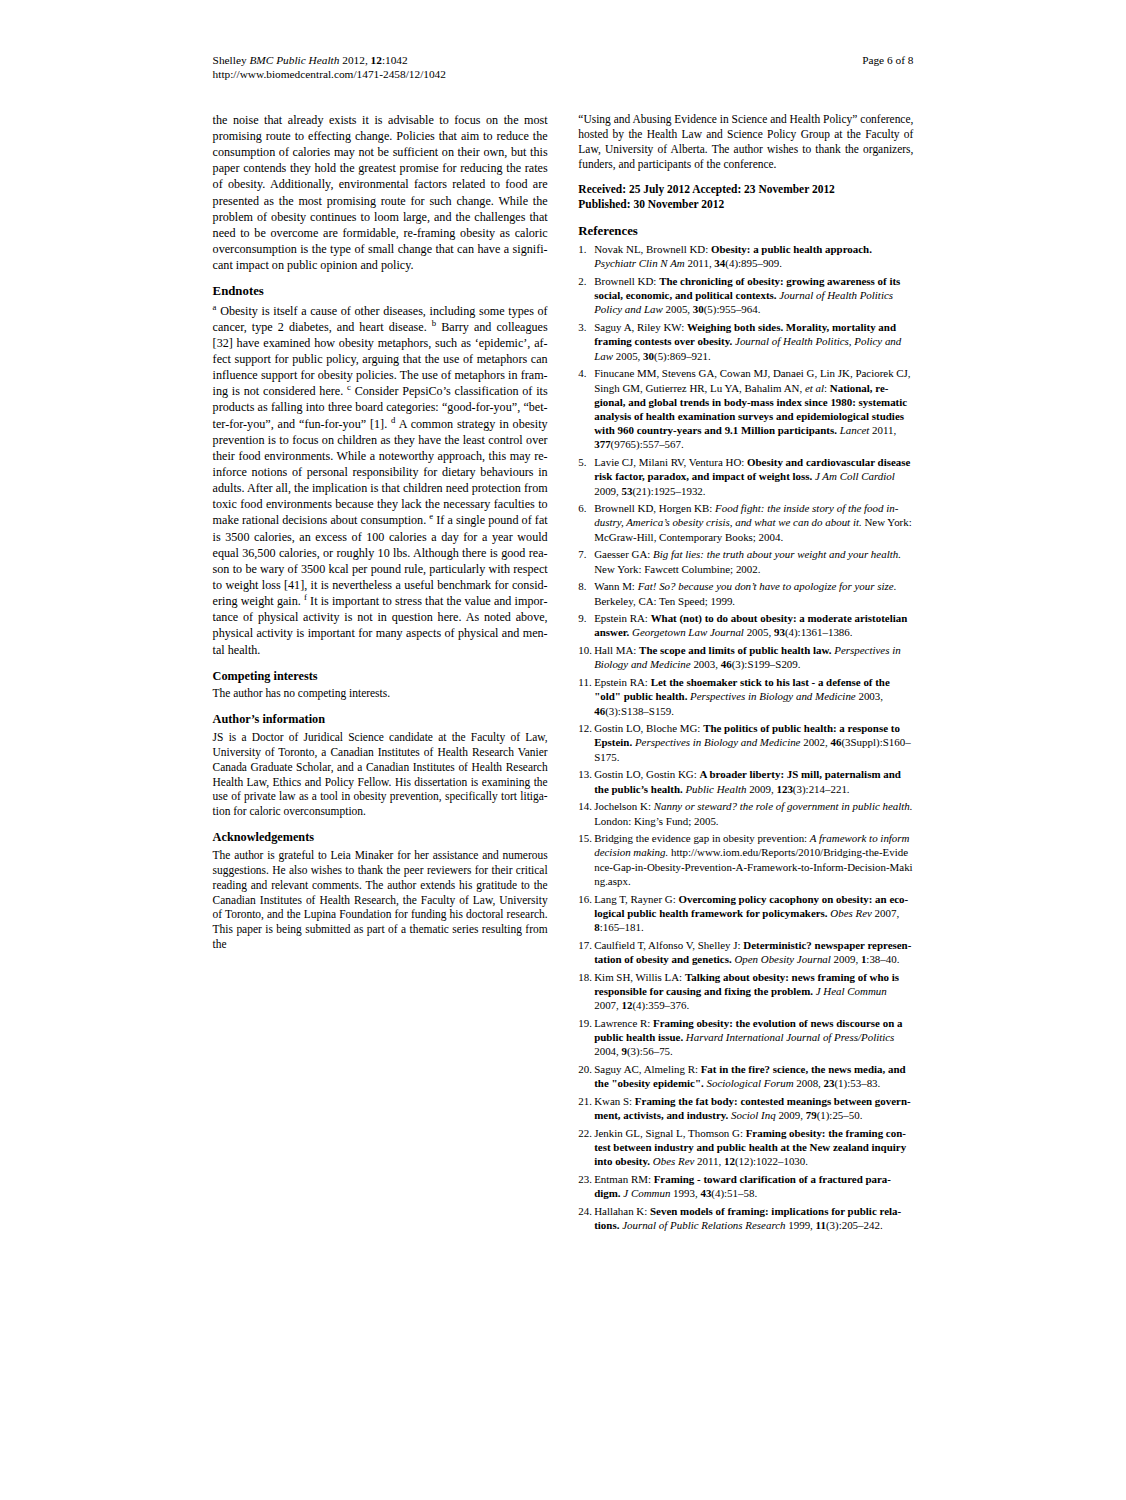Shelley BMC Public Health 2012, 12:1042
http://www.biomedcentral.com/1471-2458/12/1042
Page 6 of 8
the noise that already exists it is advisable to focus on the most promising route to effecting change. Policies that aim to reduce the consumption of calories may not be sufficient on their own, but this paper contends they hold the greatest promise for reducing the rates of obesity. Additionally, environmental factors related to food are presented as the most promising route for such change. While the problem of obesity continues to loom large, and the challenges that need to be overcome are formidable, re-framing obesity as caloric overconsumption is the type of small change that can have a significant impact on public opinion and policy.
Endnotes
a Obesity is itself a cause of other diseases, including some types of cancer, type 2 diabetes, and heart disease. b Barry and colleagues [32] have examined how obesity metaphors, such as ‘epidemic’, affect support for public policy, arguing that the use of metaphors can influence support for obesity policies. The use of metaphors in framing is not considered here. c Consider PepsiCo’s classification of its products as falling into three board categories: “good-for-you”, “better-for-you”, and “fun-for-you” [1]. d A common strategy in obesity prevention is to focus on children as they have the least control over their food environments. While a noteworthy approach, this may reinforce notions of personal responsibility for dietary behaviours in adults. After all, the implication is that children need protection from toxic food environments because they lack the necessary faculties to make rational decisions about consumption. e If a single pound of fat is 3500 calories, an excess of 100 calories a day for a year would equal 36,500 calories, or roughly 10 lbs. Although there is good reason to be wary of 3500 kcal per pound rule, particularly with respect to weight loss [41], it is nevertheless a useful benchmark for considering weight gain. f It is important to stress that the value and importance of physical activity is not in question here. As noted above, physical activity is important for many aspects of physical and mental health.
Competing interests
The author has no competing interests.
Author’s information
JS is a Doctor of Juridical Science candidate at the Faculty of Law, University of Toronto, a Canadian Institutes of Health Research Vanier Canada Graduate Scholar, and a Canadian Institutes of Health Research Health Law, Ethics and Policy Fellow. His dissertation is examining the use of private law as a tool in obesity prevention, specifically tort litigation for caloric overconsumption.
Acknowledgements
The author is grateful to Leia Minaker for her assistance and numerous suggestions. He also wishes to thank the peer reviewers for their critical reading and relevant comments. The author extends his gratitude to the Canadian Institutes of Health Research, the Faculty of Law, University of Toronto, and the Lupina Foundation for funding his doctoral research. This paper is being submitted as part of a thematic series resulting from the
“Using and Abusing Evidence in Science and Health Policy” conference, hosted by the Health Law and Science Policy Group at the Faculty of Law, University of Alberta. The author wishes to thank the organizers, funders, and participants of the conference.
Received: 25 July 2012 Accepted: 23 November 2012
Published: 30 November 2012
References
Novak NL, Brownell KD: Obesity: a public health approach. Psychiatr Clin N Am 2011, 34(4):895–909.
Brownell KD: The chronicling of obesity: growing awareness of its social, economic, and political contexts. Journal of Health Politics Policy and Law 2005, 30(5):955–964.
Saguy A, Riley KW: Weighing both sides. Morality, mortality and framing contests over obesity. Journal of Health Politics, Policy and Law 2005, 30(5):869–921.
Finucane MM, Stevens GA, Cowan MJ, Danaei G, Lin JK, Paciorek CJ, Singh GM, Gutierrez HR, Lu YA, Bahalim AN, et al: National, regional, and global trends in body-mass index since 1980: systematic analysis of health examination surveys and epidemiological studies with 960 country-years and 9.1 Million participants. Lancet 2011, 377(9765):557–567.
Lavie CJ, Milani RV, Ventura HO: Obesity and cardiovascular disease risk factor, paradox, and impact of weight loss. J Am Coll Cardiol 2009, 53(21):1925–1932.
Brownell KD, Horgen KB: Food fight: the inside story of the food industry, America’s obesity crisis, and what we can do about it. New York: McGraw-Hill, Contemporary Books; 2004.
Gaesser GA: Big fat lies: the truth about your weight and your health. New York: Fawcett Columbine; 2002.
Wann M: Fat! So? because you don’t have to apologize for your size. Berkeley, CA: Ten Speed; 1999.
Epstein RA: What (not) to do about obesity: a moderate aristotelian answer. Georgetown Law Journal 2005, 93(4):1361–1386.
Hall MA: The scope and limits of public health law. Perspectives in Biology and Medicine 2003, 46(3):S199–S209.
Epstein RA: Let the shoemaker stick to his last - a defense of the "old" public health. Perspectives in Biology and Medicine 2003, 46(3):S138–S159.
Gostin LO, Bloche MG: The politics of public health: a response to Epstein. Perspectives in Biology and Medicine 2002, 46(3Suppl):S160–S175.
Gostin LO, Gostin KG: A broader liberty: JS mill, paternalism and the public’s health. Public Health 2009, 123(3):214–221.
Jochelson K: Nanny or steward? the role of government in public health. London: King’s Fund; 2005.
Bridging the evidence gap in obesity prevention: A framework to inform decision making. http://www.iom.edu/Reports/2010/Bridging-the-Evidence-Gap-in-Obesity-Prevention-A-Framework-to-Inform-Decision-Making.aspx.
Lang T, Rayner G: Overcoming policy cacophony on obesity: an ecological public health framework for policymakers. Obes Rev 2007, 8:165–181.
Caulfield T, Alfonso V, Shelley J: Deterministic? newspaper representation of obesity and genetics. Open Obesity Journal 2009, 1:38–40.
Kim SH, Willis LA: Talking about obesity: news framing of who is responsible for causing and fixing the problem. J Heal Commun 2007, 12(4):359–376.
Lawrence R: Framing obesity: the evolution of news discourse on a public health issue. Harvard International Journal of Press/Politics 2004, 9(3):56–75.
Saguy AC, Almeling R: Fat in the fire? science, the news media, and the "obesity epidemic". Sociological Forum 2008, 23(1):53–83.
Kwan S: Framing the fat body: contested meanings between government, activists, and industry. Sociol Inq 2009, 79(1):25–50.
Jenkin GL, Signal L, Thomson G: Framing obesity: the framing contest between industry and public health at the New zealand inquiry into obesity. Obes Rev 2011, 12(12):1022–1030.
Entman RM: Framing - toward clarification of a fractured paradigm. J Commun 1993, 43(4):51–58.
Hallahan K: Seven models of framing: implications for public relations. Journal of Public Relations Research 1999, 11(3):205–242.